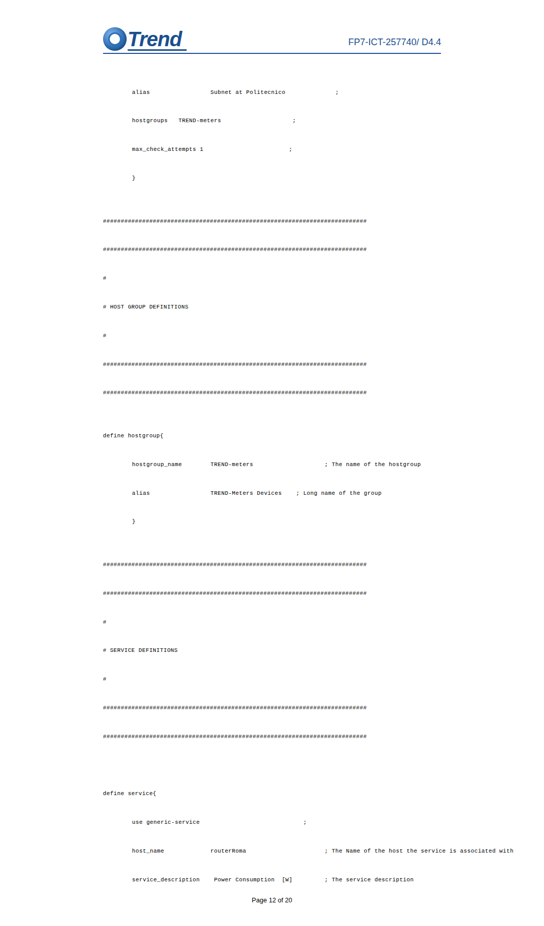Trend
FP7-ICT-257740/ D4.4
alias Subnet at Politecnico ; hostgroups TREND-meters ; max_check_attempts 1 ; } ########################################################################## ########################################################################## # # HOST GROUP DEFINITIONS # ########################################################################## ########################################################################## define hostgroup{ hostgroup_name TREND-meters ; The name of the hostgroup alias TREND-Meters Devices ; Long name of the group } ########################################################################## ########################################################################## # # SERVICE DEFINITIONS # ########################################################################## ########################################################################## define service{ use generic-service ; host_name routerRoma ; The Name of the host the service is associated with service_description Power Consumption [W] ; The service description
Page 12 of 20